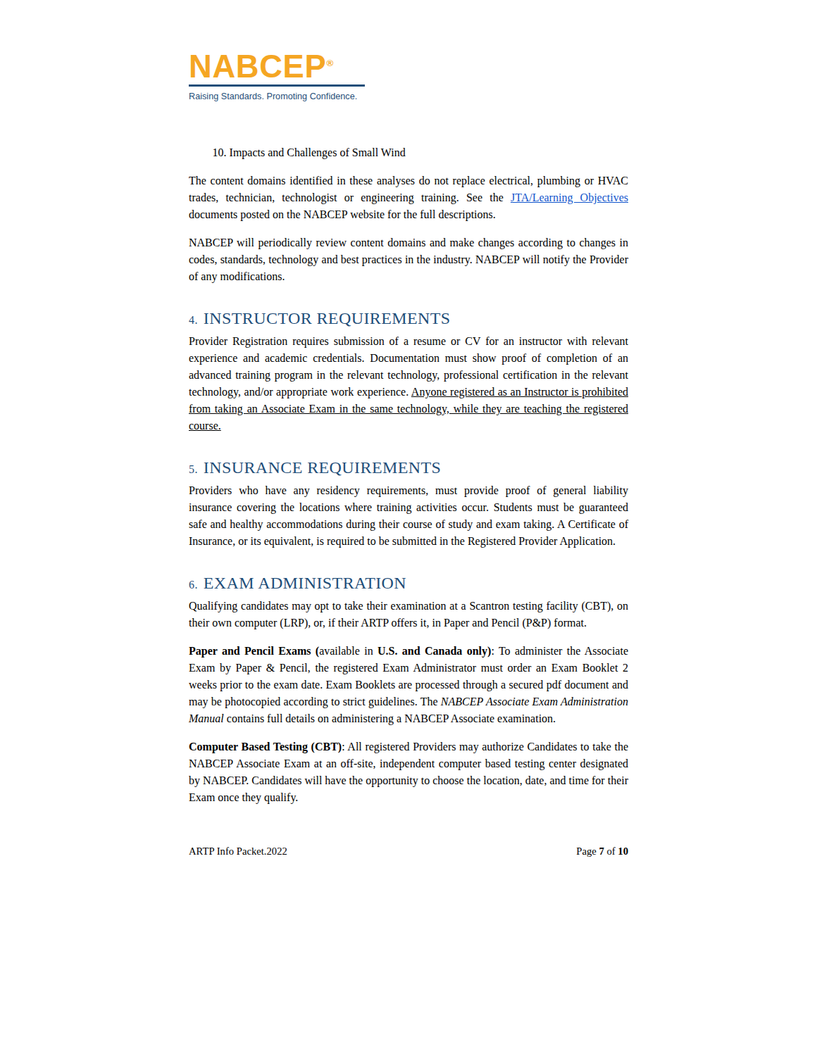NAB CEP®
Raising Standards. Promoting Confidence.
Impacts and Challenges of Small Wind
The content domains identified in these analyses do not replace electrical, plumbing or HVAC trades, technician, technologist or engineering training. See the JTA/Learning Objectives documents posted on the NABCEP website for the full descriptions.
NABCEP will periodically review content domains and make changes according to changes in codes, standards, technology and best practices in the industry. NABCEP will notify the Provider of any modifications.
4. INSTRUCTOR REQUIREMENTS
Provider Registration requires submission of a resume or CV for an instructor with relevant experience and academic credentials. Documentation must show proof of completion of an advanced training program in the relevant technology, professional certification in the relevant technology, and/or appropriate work experience. Anyone registered as an Instructor is prohibited from taking an Associate Exam in the same technology, while they are teaching the registered course.
5. INSURANCE REQUIREMENTS
Providers who have any residency requirements, must provide proof of general liability insurance covering the locations where training activities occur. Students must be guaranteed safe and healthy accommodations during their course of study and exam taking. A Certificate of Insurance, or its equivalent, is required to be submitted in the Registered Provider Application.
6. EXAM ADMINISTRATION
Qualifying candidates may opt to take their examination at a Scantron testing facility (CBT), on their own computer (LRP), or, if their ARTP offers it, in Paper and Pencil (P&P) format.
Paper and Pencil Exams (available in U.S. and Canada only): To administer the Associate Exam by Paper & Pencil, the registered Exam Administrator must order an Exam Booklet 2 weeks prior to the exam date. Exam Booklets are processed through a secured pdf document and may be photocopied according to strict guidelines. The NABCEP Associate Exam Administration Manual contains full details on administering a NABCEP Associate examination.
Computer Based Testing (CBT): All registered Providers may authorize Candidates to take the NABCEP Associate Exam at an off-site, independent computer based testing center designated by NABCEP. Candidates will have the opportunity to choose the location, date, and time for their Exam once they qualify.
ARTP Info Packet.2022
Page 7 of 10